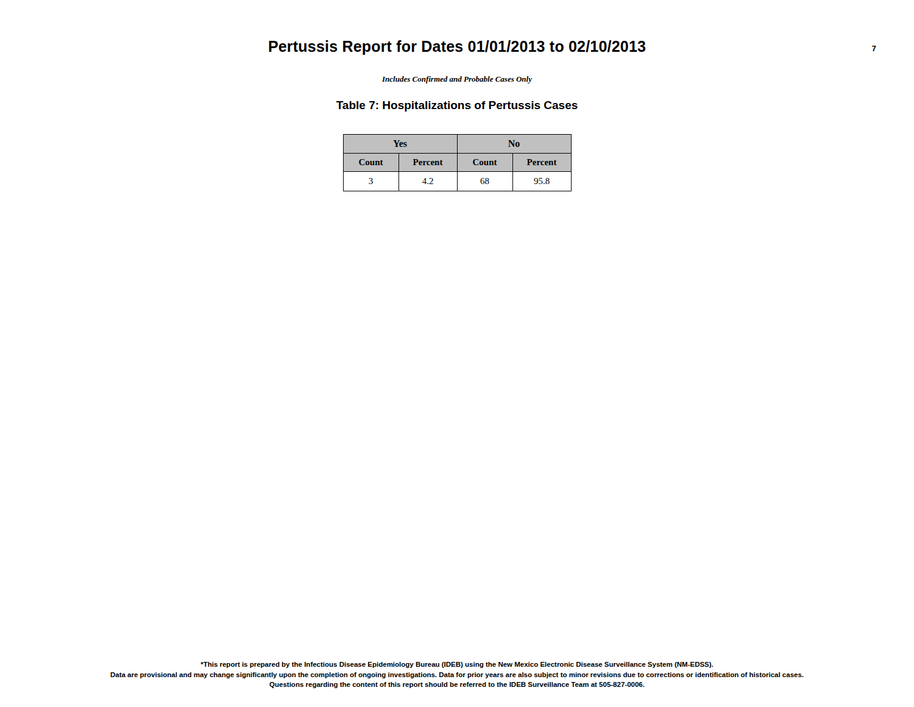7
Pertussis Report for Dates 01/01/2013 to 02/10/2013
Includes Confirmed and Probable Cases Only
Table 7: Hospitalizations of Pertussis Cases
| Yes | No |
| --- | --- |
| Count | Percent | Count | Percent |
| 3 | 4.2 | 68 | 95.8 |
*This report is prepared by the Infectious Disease Epidemiology Bureau (IDEB) using the New Mexico Electronic Disease Surveillance System (NM-EDSS).
Data are provisional and may change significantly upon the completion of ongoing investigations. Data for prior years are also subject to minor revisions due to corrections or identification of historical cases.
Questions regarding the content of this report should be referred to the IDEB Surveillance Team at 505-827-0006.